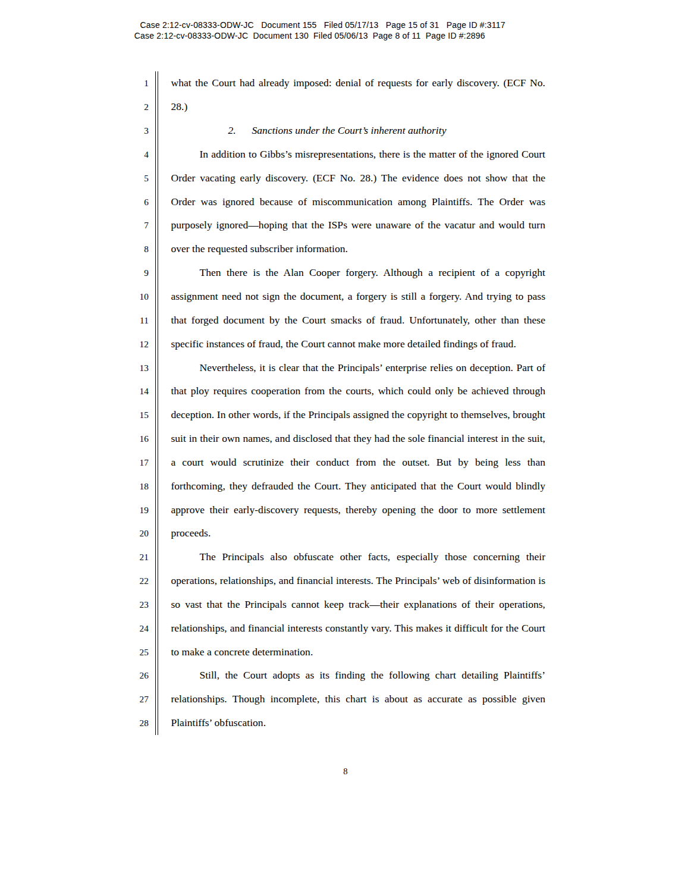Case 2:12-cv-08333-ODW-JC Document 155 Filed 05/17/13 Page 15 of 31 Page ID #:3117
Case 2:12-cv-08333-ODW-JC Document 130 Filed 05/06/13 Page 8 of 11 Page ID #:2896
1
2
3
4
5
6
7
8
9
10
11
12
13
14
15
16
17
18
19
20
21
22
23
24
25
26
27
28
what the Court had already imposed: denial of requests for early discovery. (ECF No. 28.)
2. Sanctions under the Court’s inherent authority
In addition to Gibbs’s misrepresentations, there is the matter of the ignored Court Order vacating early discovery. (ECF No. 28.) The evidence does not show that the Order was ignored because of miscommunication among Plaintiffs. The Order was purposely ignored—hoping that the ISPs were unaware of the vacatur and would turn over the requested subscriber information.
Then there is the Alan Cooper forgery. Although a recipient of a copyright assignment need not sign the document, a forgery is still a forgery. And trying to pass that forged document by the Court smacks of fraud. Unfortunately, other than these specific instances of fraud, the Court cannot make more detailed findings of fraud.
Nevertheless, it is clear that the Principals’ enterprise relies on deception. Part of that ploy requires cooperation from the courts, which could only be achieved through deception. In other words, if the Principals assigned the copyright to themselves, brought suit in their own names, and disclosed that they had the sole financial interest in the suit, a court would scrutinize their conduct from the outset. But by being less than forthcoming, they defrauded the Court. They anticipated that the Court would blindly approve their early-discovery requests, thereby opening the door to more settlement proceeds.
The Principals also obfuscate other facts, especially those concerning their operations, relationships, and financial interests. The Principals’ web of disinformation is so vast that the Principals cannot keep track—their explanations of their operations, relationships, and financial interests constantly vary. This makes it difficult for the Court to make a concrete determination.
Still, the Court adopts as its finding the following chart detailing Plaintiffs’ relationships. Though incomplete, this chart is about as accurate as possible given Plaintiffs’ obfuscation.
8